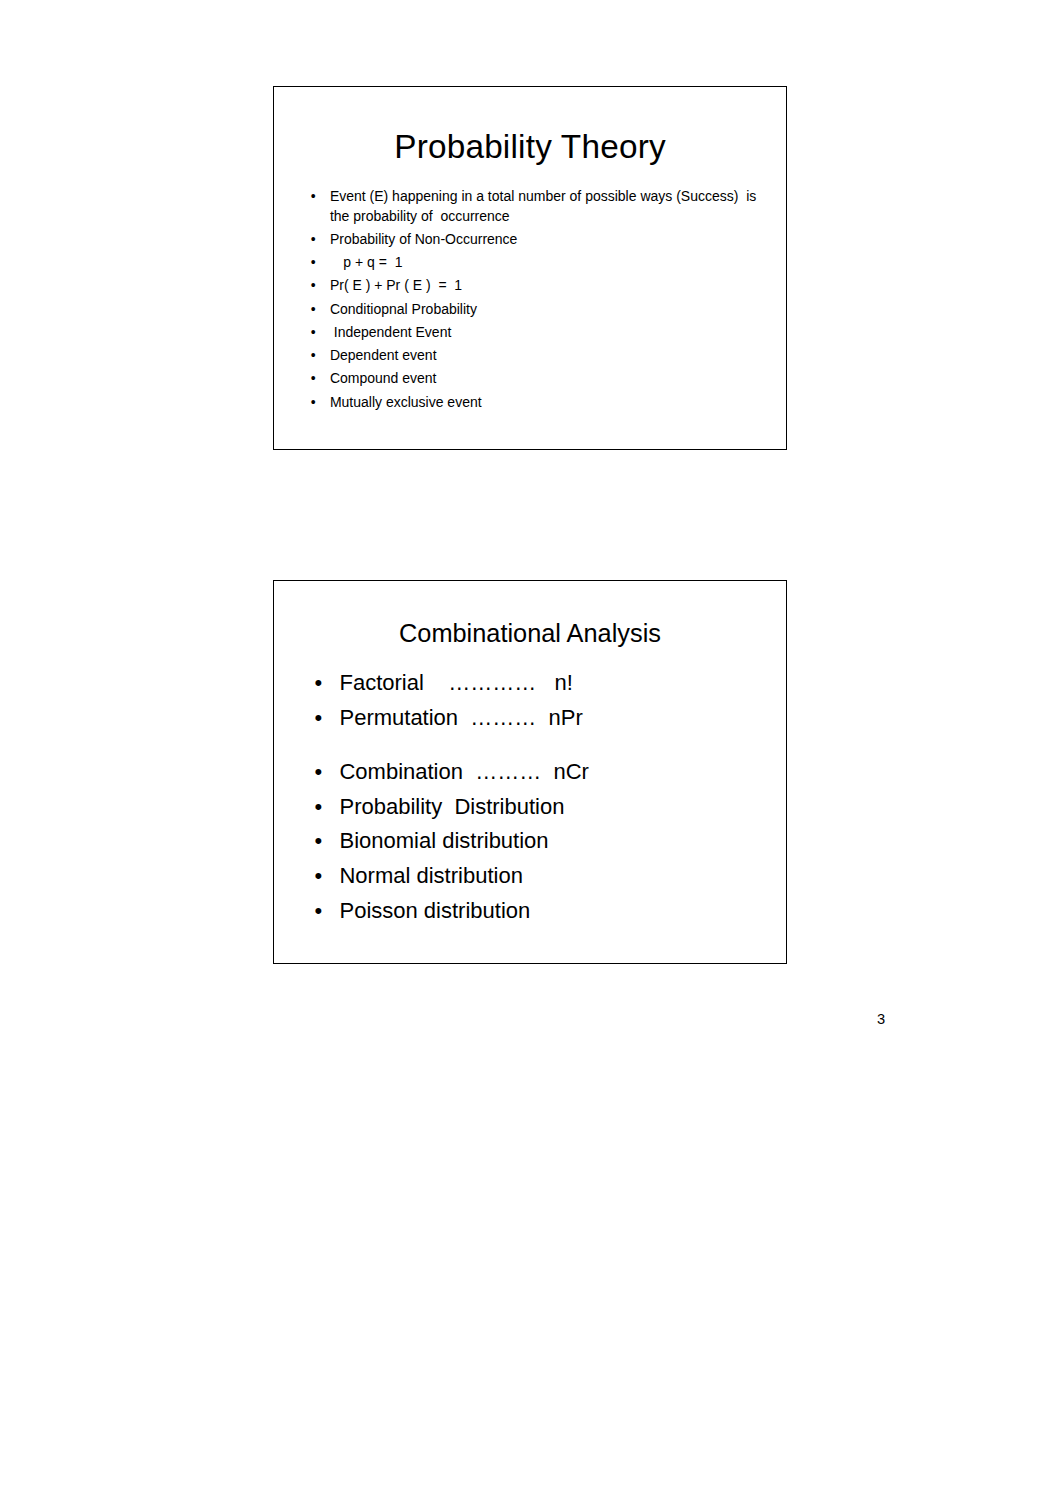Probability Theory
Event (E) happening in a total number of possible ways (Success) is the probability of occurrence
Probability of Non-Occurrence
p + q = 1
Pr( E ) + Pr ( E ) = 1
Conditiopnal Probability
Independent Event
Dependent event
Compound event
Mutually exclusive event
Combinational Analysis
Factorial ………… n!
Permutation ……… nPr
Combination ……… nCr
Probability Distribution
Bionomial distribution
Normal distribution
Poisson distribution
3